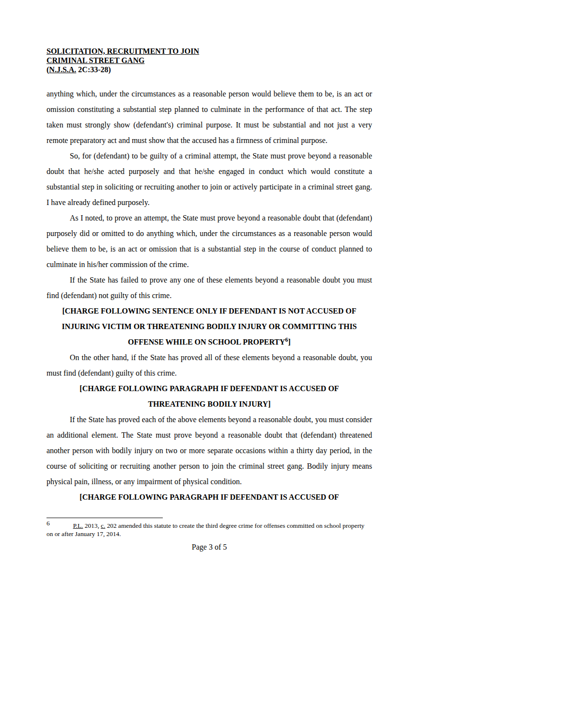SOLICITATION, RECRUITMENT TO JOIN
CRIMINAL STREET GANG
(N.J.S.A. 2C:33-28)
anything which, under the circumstances as a reasonable person would believe them to be, is an act or omission constituting a substantial step planned to culminate in the performance of that act. The step taken must strongly show (defendant's) criminal purpose. It must be substantial and not just a very remote preparatory act and must show that the accused has a firmness of criminal purpose.
So, for (defendant) to be guilty of a criminal attempt, the State must prove beyond a reasonable doubt that he/she acted purposely and that he/she engaged in conduct which would constitute a substantial step in soliciting or recruiting another to join or actively participate in a criminal street gang. I have already defined purposely.
As I noted, to prove an attempt, the State must prove beyond a reasonable doubt that (defendant) purposely did or omitted to do anything which, under the circumstances as a reasonable person would believe them to be, is an act or omission that is a substantial step in the course of conduct planned to culminate in his/her commission of the crime.
If the State has failed to prove any one of these elements beyond a reasonable doubt you must find (defendant) not guilty of this crime.
[CHARGE FOLLOWING SENTENCE ONLY IF DEFENDANT IS NOT ACCUSED OF INJURING VICTIM OR THREATENING BODILY INJURY OR COMMITTING THIS OFFENSE WHILE ON SCHOOL PROPERTY6]
On the other hand, if the State has proved all of these elements beyond a reasonable doubt, you must find (defendant) guilty of this crime.
[CHARGE FOLLOWING PARAGRAPH IF DEFENDANT IS ACCUSED OF
THREATENING BODILY INJURY]
If the State has proved each of the above elements beyond a reasonable doubt, you must consider an additional element. The State must prove beyond a reasonable doubt that (defendant) threatened another person with bodily injury on two or more separate occasions within a thirty day period, in the course of soliciting or recruiting another person to join the criminal street gang. Bodily injury means physical pain, illness, or any impairment of physical condition.
[CHARGE FOLLOWING PARAGRAPH IF DEFENDANT IS ACCUSED OF
6 P.L. 2013, c. 202 amended this statute to create the third degree crime for offenses committed on school property on or after January 17, 2014.
Page 3 of 5